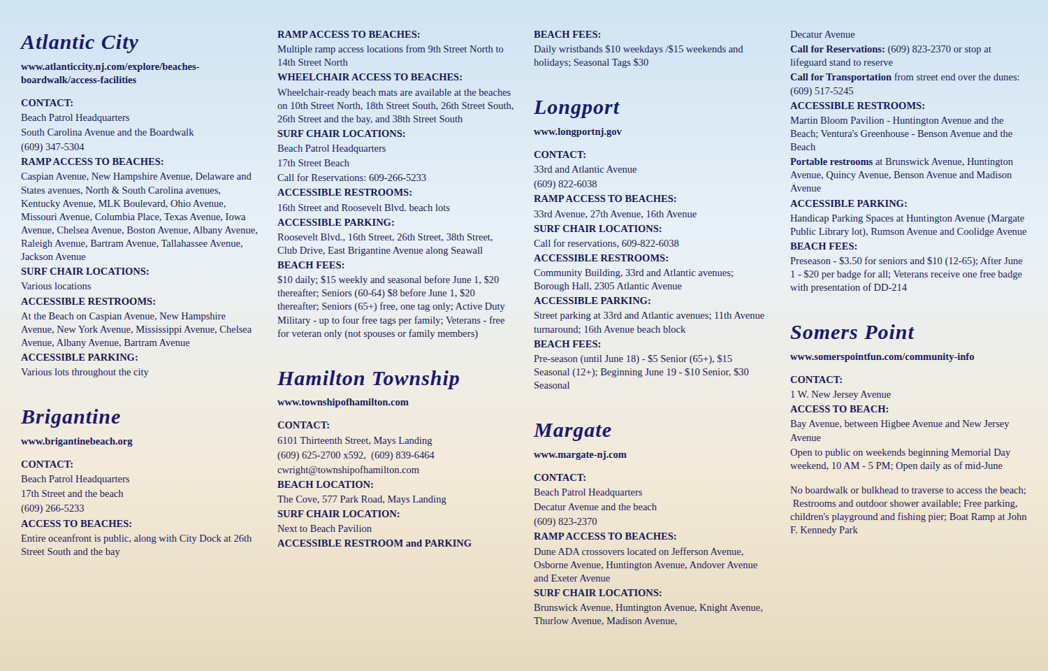Atlantic City
www.atlanticcity.nj.com/explore/beaches-boardwalk/access-facilities
CONTACT:
Beach Patrol Headquarters
South Carolina Avenue and the Boardwalk
(609) 347-5304
RAMP ACCESS TO BEACHES:
Caspian Avenue, New Hampshire Avenue, Delaware and States avenues, North & South Carolina avenues, Kentucky Avenue, MLK Boulevard, Ohio Avenue, Missouri Avenue, Columbia Place, Texas Avenue, Iowa Avenue, Chelsea Avenue, Boston Avenue, Albany Avenue, Raleigh Avenue, Bartram Avenue, Tallahassee Avenue, Jackson Avenue
SURF CHAIR LOCATIONS:
Various locations
ACCESSIBLE RESTROOMS:
At the Beach on Caspian Avenue, New Hampshire Avenue, New York Avenue, Mississippi Avenue, Chelsea Avenue, Albany Avenue, Bartram Avenue
ACCESSIBLE PARKING:
Various lots throughout the city
Brigantine
www.brigantinebeach.org
CONTACT:
Beach Patrol Headquarters
17th Street and the beach
(609) 266-5233
ACCESS TO BEACHES:
Entire oceanfront is public, along with City Dock at 26th Street South and the bay
RAMP ACCESS TO BEACHES:
Multiple ramp access locations from 9th Street North to 14th Street North
WHEELCHAIR ACCESS TO BEACHES:
Wheelchair-ready beach mats are available at the beaches on 10th Street North, 18th Street South, 26th Street South, 26th Street and the bay, and 38th Street South
SURF CHAIR LOCATIONS:
Beach Patrol Headquarters
17th Street Beach
Call for Reservations: 609-266-5233
ACCESSIBLE RESTROOMS:
16th Street and Roosevelt Blvd. beach lots
ACCESSIBLE PARKING:
Roosevelt Blvd., 16th Street, 26th Street, 38th Street, Club Drive, East Brigantine Avenue along Seawall
BEACH FEES:
$10 daily; $15 weekly and seasonal before June 1, $20 thereafter; Seniors (60-64) $8 before June 1, $20 thereafter; Seniors (65+) free, one tag only; Active Duty Military - up to four free tags per family; Veterans - free for veteran only (not spouses or family members)
Hamilton Township
www.townshipofhamilton.com
CONTACT:
6101 Thirteenth Street, Mays Landing
(609) 625-2700 x592, (609) 839-6464
cwright@townshipofhamilton.com
BEACH LOCATION:
The Cove, 577 Park Road, Mays Landing
SURF CHAIR LOCATION:
Next to Beach Pavilion
ACCESSIBLE RESTROOM and PARKING
BEACH FEES:
Daily wristbands $10 weekdays /$15 weekends and holidays; Seasonal Tags $30
Longport
www.longportnj.gov
CONTACT:
33rd and Atlantic Avenue
(609) 822-6038
RAMP ACCESS TO BEACHES:
33rd Avenue, 27th Avenue, 16th Avenue
SURF CHAIR LOCATIONS:
Call for reservations, 609-822-6038
ACCESSIBLE RESTROOMS:
Community Building, 33rd and Atlantic avenues; Borough Hall, 2305 Atlantic Avenue
ACCESSIBLE PARKING:
Street parking at 33rd and Atlantic avenues; 11th Avenue turnaround; 16th Avenue beach block
BEACH FEES:
Pre-season (until June 18) - $5 Senior (65+), $15 Seasonal (12+); Beginning June 19 - $10 Senior, $30 Seasonal
Margate
www.margate-nj.com
CONTACT:
Beach Patrol Headquarters
Decatur Avenue and the beach
(609) 823-2370
RAMP ACCESS TO BEACHES:
Dune ADA crossovers located on Jefferson Avenue, Osborne Avenue, Huntington Avenue, Andover Avenue and Exeter Avenue
SURF CHAIR LOCATIONS:
Brunswick Avenue, Huntington Avenue, Knight Avenue, Thurlow Avenue, Madison Avenue,
Decatur Avenue
Call for Reservations: (609) 823-2370 or stop at lifeguard stand to reserve
Call for Transportation from street end over the dunes: (609) 517-5245
ACCESSIBLE RESTROOMS:
Martin Bloom Pavilion - Huntington Avenue and the Beach; Ventura's Greenhouse - Benson Avenue and the Beach
Portable restrooms at Brunswick Avenue, Huntington Avenue, Quincy Avenue, Benson Avenue and Madison Avenue
ACCESSIBLE PARKING:
Handicap Parking Spaces at Huntington Avenue (Margate Public Library lot), Rumson Avenue and Coolidge Avenue
BEACH FEES:
Preseason - $3.50 for seniors and $10 (12-65); After June 1 - $20 per badge for all; Veterans receive one free badge with presentation of DD-214
Somers Point
www.somerspointfun.com/community-info
CONTACT:
1 W. New Jersey Avenue
ACCESS TO BEACH:
Bay Avenue, between Higbee Avenue and New Jersey Avenue
Open to public on weekends beginning Memorial Day weekend, 10 AM - 5 PM; Open daily as of mid-June
No boardwalk or bulkhead to traverse to access the beach; Restrooms and outdoor shower available; Free parking, children's playground and fishing pier; Boat Ramp at John F. Kennedy Park